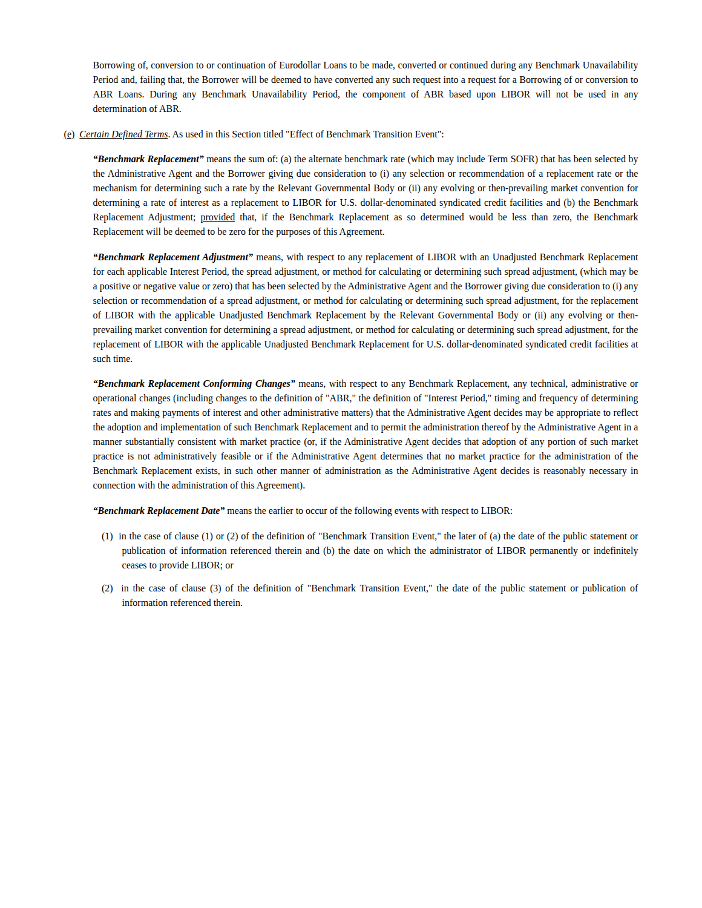Borrowing of, conversion to or continuation of Eurodollar Loans to be made, converted or continued during any Benchmark Unavailability Period and, failing that, the Borrower will be deemed to have converted any such request into a request for a Borrowing of or conversion to ABR Loans. During any Benchmark Unavailability Period, the component of ABR based upon LIBOR will not be used in any determination of ABR.
(e) Certain Defined Terms. As used in this Section titled "Effect of Benchmark Transition Event":
“Benchmark Replacement” means the sum of: (a) the alternate benchmark rate (which may include Term SOFR) that has been selected by the Administrative Agent and the Borrower giving due consideration to (i) any selection or recommendation of a replacement rate or the mechanism for determining such a rate by the Relevant Governmental Body or (ii) any evolving or then-prevailing market convention for determining a rate of interest as a replacement to LIBOR for U.S. dollar-denominated syndicated credit facilities and (b) the Benchmark Replacement Adjustment; provided that, if the Benchmark Replacement as so determined would be less than zero, the Benchmark Replacement will be deemed to be zero for the purposes of this Agreement.
“Benchmark Replacement Adjustment” means, with respect to any replacement of LIBOR with an Unadjusted Benchmark Replacement for each applicable Interest Period, the spread adjustment, or method for calculating or determining such spread adjustment, (which may be a positive or negative value or zero) that has been selected by the Administrative Agent and the Borrower giving due consideration to (i) any selection or recommendation of a spread adjustment, or method for calculating or determining such spread adjustment, for the replacement of LIBOR with the applicable Unadjusted Benchmark Replacement by the Relevant Governmental Body or (ii) any evolving or then-prevailing market convention for determining a spread adjustment, or method for calculating or determining such spread adjustment, for the replacement of LIBOR with the applicable Unadjusted Benchmark Replacement for U.S. dollar-denominated syndicated credit facilities at such time.
“Benchmark Replacement Conforming Changes” means, with respect to any Benchmark Replacement, any technical, administrative or operational changes (including changes to the definition of "ABR," the definition of "Interest Period," timing and frequency of determining rates and making payments of interest and other administrative matters) that the Administrative Agent decides may be appropriate to reflect the adoption and implementation of such Benchmark Replacement and to permit the administration thereof by the Administrative Agent in a manner substantially consistent with market practice (or, if the Administrative Agent decides that adoption of any portion of such market practice is not administratively feasible or if the Administrative Agent determines that no market practice for the administration of the Benchmark Replacement exists, in such other manner of administration as the Administrative Agent decides is reasonably necessary in connection with the administration of this Agreement).
“Benchmark Replacement Date” means the earlier to occur of the following events with respect to LIBOR:
(1) in the case of clause (1) or (2) of the definition of "Benchmark Transition Event," the later of (a) the date of the public statement or publication of information referenced therein and (b) the date on which the administrator of LIBOR permanently or indefinitely ceases to provide LIBOR; or
(2) in the case of clause (3) of the definition of "Benchmark Transition Event," the date of the public statement or publication of information referenced therein.